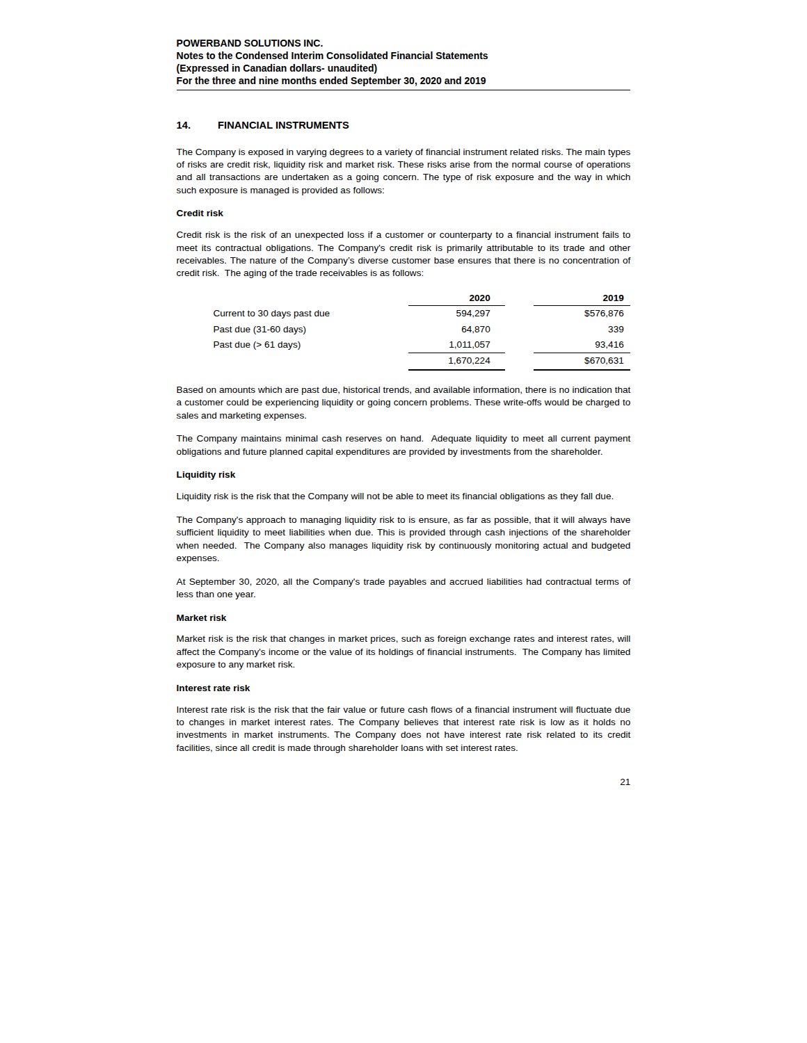POWERBAND SOLUTIONS INC.
Notes to the Condensed Interim Consolidated Financial Statements
(Expressed in Canadian dollars- unaudited)
For the three and nine months ended September 30, 2020 and 2019
14. FINANCIAL INSTRUMENTS
The Company is exposed in varying degrees to a variety of financial instrument related risks. The main types of risks are credit risk, liquidity risk and market risk. These risks arise from the normal course of operations and all transactions are undertaken as a going concern. The type of risk exposure and the way in which such exposure is managed is provided as follows:
Credit risk
Credit risk is the risk of an unexpected loss if a customer or counterparty to a financial instrument fails to meet its contractual obligations. The Company's credit risk is primarily attributable to its trade and other receivables. The nature of the Company’s diverse customer base ensures that there is no concentration of credit risk. The aging of the trade receivables is as follows:
| | 2020 | | 2019 |
| Current to 30 days past due | 594,297 | | $576,876 |
| Past due (31-60 days) | 64,870 | | 339 |
| Past due (> 61 days) | 1,011,057 | | 93,416 |
| | 1,670,224 | | $670,631 |
Based on amounts which are past due, historical trends, and available information, there is no indication that a customer could be experiencing liquidity or going concern problems. These write-offs would be charged to sales and marketing expenses.
The Company maintains minimal cash reserves on hand. Adequate liquidity to meet all current payment obligations and future planned capital expenditures are provided by investments from the shareholder.
Liquidity risk
Liquidity risk is the risk that the Company will not be able to meet its financial obligations as they fall due.
The Company's approach to managing liquidity risk to is ensure, as far as possible, that it will always have sufficient liquidity to meet liabilities when due. This is provided through cash injections of the shareholder when needed. The Company also manages liquidity risk by continuously monitoring actual and budgeted expenses.
At September 30, 2020, all the Company's trade payables and accrued liabilities had contractual terms of less than one year.
Market risk
Market risk is the risk that changes in market prices, such as foreign exchange rates and interest rates, will affect the Company's income or the value of its holdings of financial instruments. The Company has limited exposure to any market risk.
Interest rate risk
Interest rate risk is the risk that the fair value or future cash flows of a financial instrument will fluctuate due to changes in market interest rates. The Company believes that interest rate risk is low as it holds no investments in market instruments. The Company does not have interest rate risk related to its credit facilities, since all credit is made through shareholder loans with set interest rates.
21